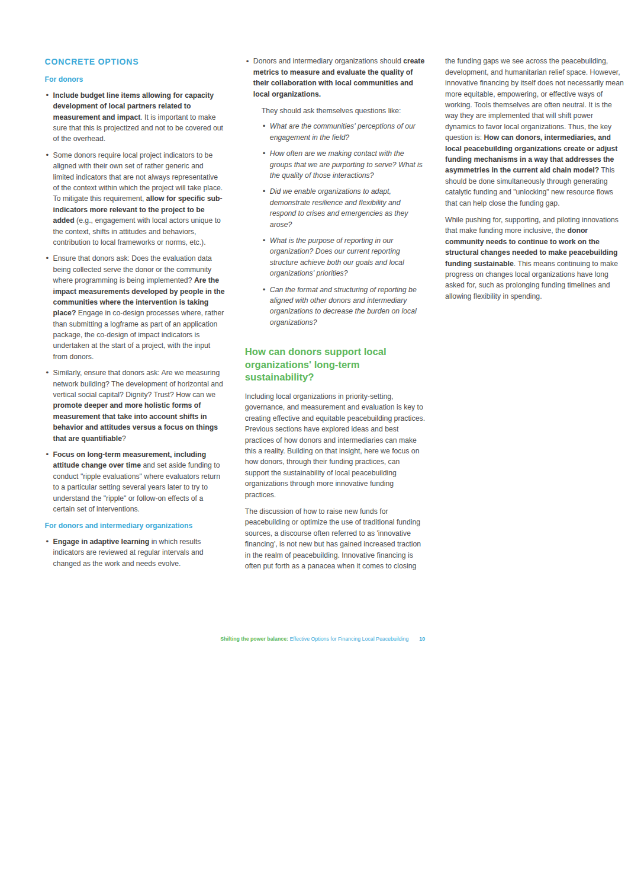Concrete options
For donors
Include budget line items allowing for capacity development of local partners related to measurement and impact. It is important to make sure that this is projectized and not to be covered out of the overhead.
Some donors require local project indicators to be aligned with their own set of rather generic and limited indicators that are not always representative of the context within which the project will take place. To mitigate this requirement, allow for specific sub-indicators more relevant to the project to be added (e.g., engagement with local actors unique to the context, shifts in attitudes and behaviors, contribution to local frameworks or norms, etc.).
Ensure that donors ask: Does the evaluation data being collected serve the donor or the community where programming is being implemented? Are the impact measurements developed by people in the communities where the intervention is taking place? Engage in co-design processes where, rather than submitting a logframe as part of an application package, the co-design of impact indicators is undertaken at the start of a project, with the input from donors.
Similarly, ensure that donors ask: Are we measuring network building? The development of horizontal and vertical social capital? Dignity? Trust? How can we promote deeper and more holistic forms of measurement that take into account shifts in behavior and attitudes versus a focus on things that are quantifiable?
Focus on long-term measurement, including attitude change over time and set aside funding to conduct "ripple evaluations" where evaluators return to a particular setting several years later to try to understand the "ripple" or follow-on effects of a certain set of interventions.
For donors and intermediary organizations
Engage in adaptive learning in which results indicators are reviewed at regular intervals and changed as the work and needs evolve.
Donors and intermediary organizations should create metrics to measure and evaluate the quality of their collaboration with local communities and local organizations.
They should ask themselves questions like:
What are the communities' perceptions of our engagement in the field?
How often are we making contact with the groups that we are purporting to serve? What is the quality of those interactions?
Did we enable organizations to adapt, demonstrate resilience and flexibility and respond to crises and emergencies as they arose?
What is the purpose of reporting in our organization? Does our current reporting structure achieve both our goals and local organizations' priorities?
Can the format and structuring of reporting be aligned with other donors and intermediary organizations to decrease the burden on local organizations?
How can donors support local organizations' long-term sustainability?
Including local organizations in priority-setting, governance, and measurement and evaluation is key to creating effective and equitable peacebuilding practices. Previous sections have explored ideas and best practices of how donors and intermediaries can make this a reality. Building on that insight, here we focus on how donors, through their funding practices, can support the sustainability of local peacebuilding organizations through more innovative funding practices.
The discussion of how to raise new funds for peacebuilding or optimize the use of traditional funding sources, a discourse often referred to as 'innovative financing', is not new but has gained increased traction in the realm of peacebuilding. Innovative financing is often put forth as a panacea when it comes to closing the funding gaps we see across the peacebuilding, development, and humanitarian relief space. However, innovative financing by itself does not necessarily mean more equitable, empowering, or effective ways of working. Tools themselves are often neutral. It is the way they are implemented that will shift power dynamics to favor local organizations. Thus, the key question is: How can donors, intermediaries, and local peacebuilding organizations create or adjust funding mechanisms in a way that addresses the asymmetries in the current aid chain model? This should be done simultaneously through generating catalytic funding and "unlocking" new resource flows that can help close the funding gap.
While pushing for, supporting, and piloting innovations that make funding more inclusive, the donor community needs to continue to work on the structural changes needed to make peacebuilding funding sustainable. This means continuing to make progress on changes local organizations have long asked for, such as prolonging funding timelines and allowing flexibility in spending.
Shifting the power balance: Effective Options for Financing Local Peacebuilding 10